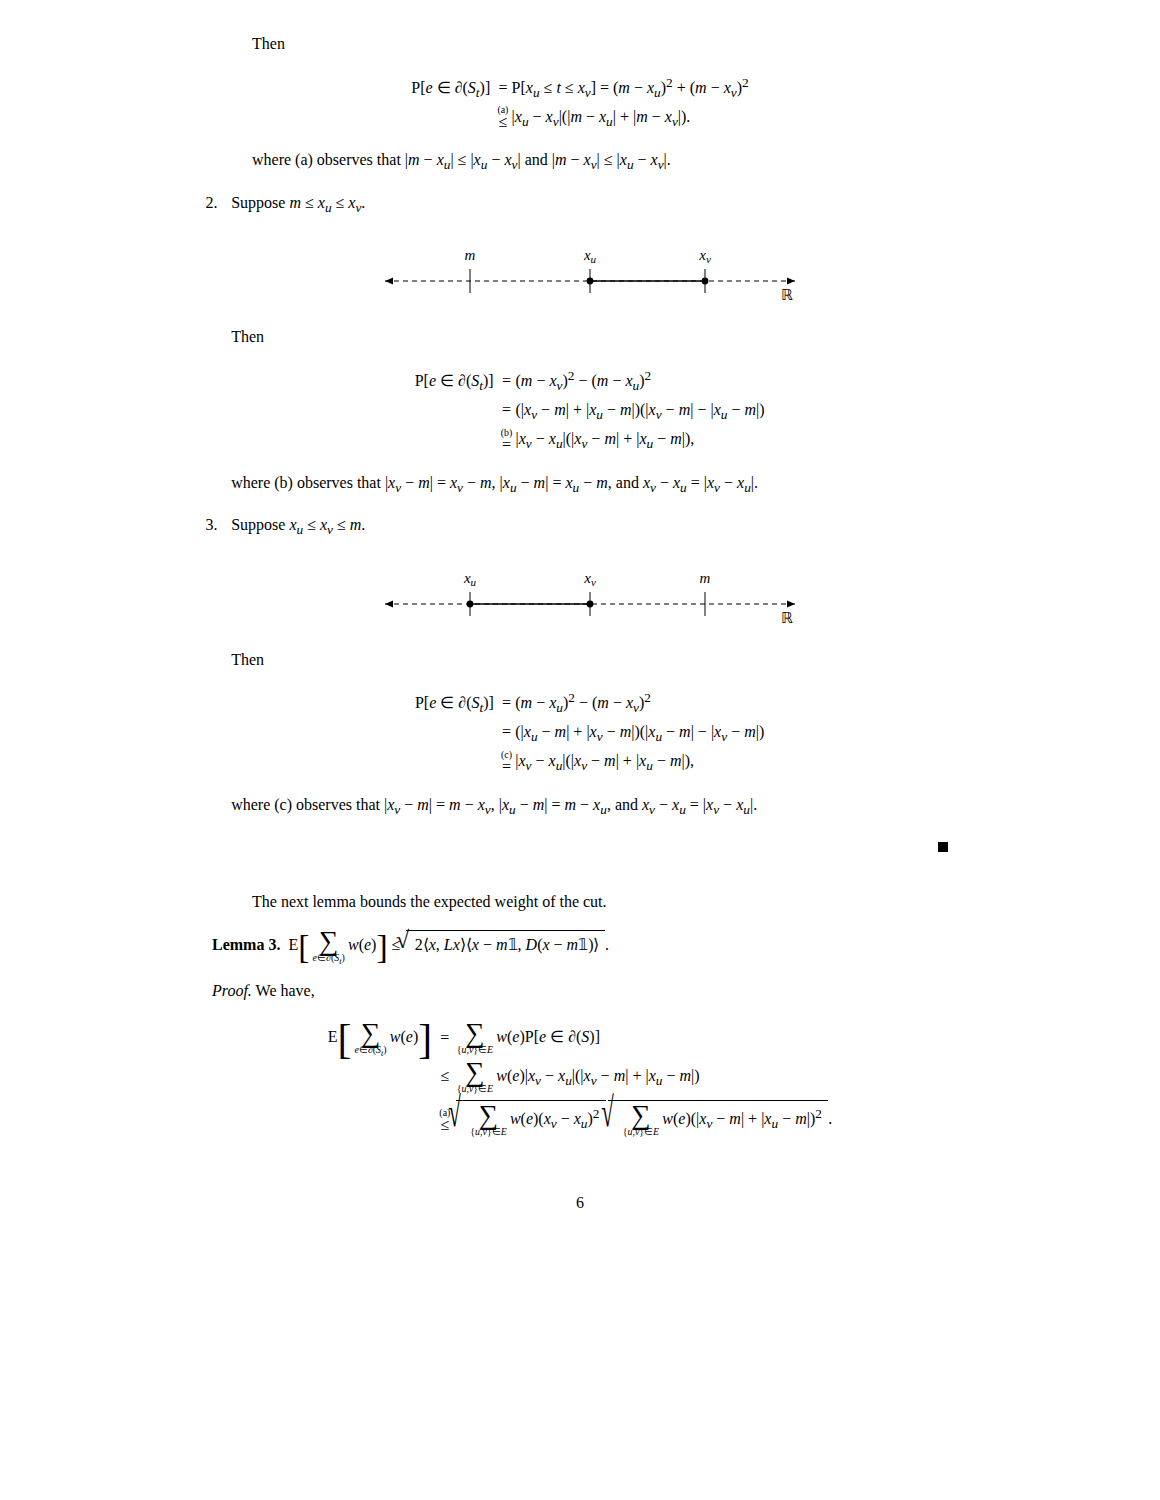Then
P[e ∈ ∂(St)] = P[xu ≤ t ≤ xv] = (m − xu)2 + (m − xv)2
(a)≤ |xu − xv|(|m − xu| + |m − xv|).
where (a) observes that |m − xu| ≤ |xu − xv| and |m − xv| ≤ |xu − xv|.
2. Suppose m ≤ xu ≤ xv. m xu xv ℝ
Then
P[e ∈ ∂(St)] = (m − xv)2 − (m − xu)2
= (|xv − m| + |xu − m|)(|xv − m| − |xu − m|)
(b)= |xv − xu|(|xv − m| + |xu − m|),
where (b) observes that |xv − m| = xv − m, |xu − m| = xu − m, and xv − xu = |xv − xu|.
3. Suppose xu ≤ xv ≤ m. xu xv m ℝ
Then
P[e ∈ ∂(St)] = (m − xu)2 − (m − xv)2
= (|xu − m| + |xv − m|)(|xu − m| − |xv − m|)
(c)= |xv − xu|(|xv − m| + |xu − m|),
where (c) observes that |xv − m| = m − xv, |xu − m| = m − xu, and xv − xu = |xv − xu|.
The next lemma bounds the expected weight of the cut.
Lemma 3. E[∑e∈∂(St) w(e)] ≤ 2⟨x, Lx⟩⟨x − m𝟙, D(x − m𝟙)⟩.
Proof. We have,
E[∑e∈∂(St) w(e)] = ∑{u,v}∈E w(e)P[e ∈ ∂(S)]
≤ ∑{u,v}∈E w(e)|xv − xu|(|xv − m| + |xu − m|)
(a)≤ ∑{u,v}∈E w(e)(xv − xu)2∑{u,v}∈E w(e)(|xv − m| + |xu − m|)2.
6